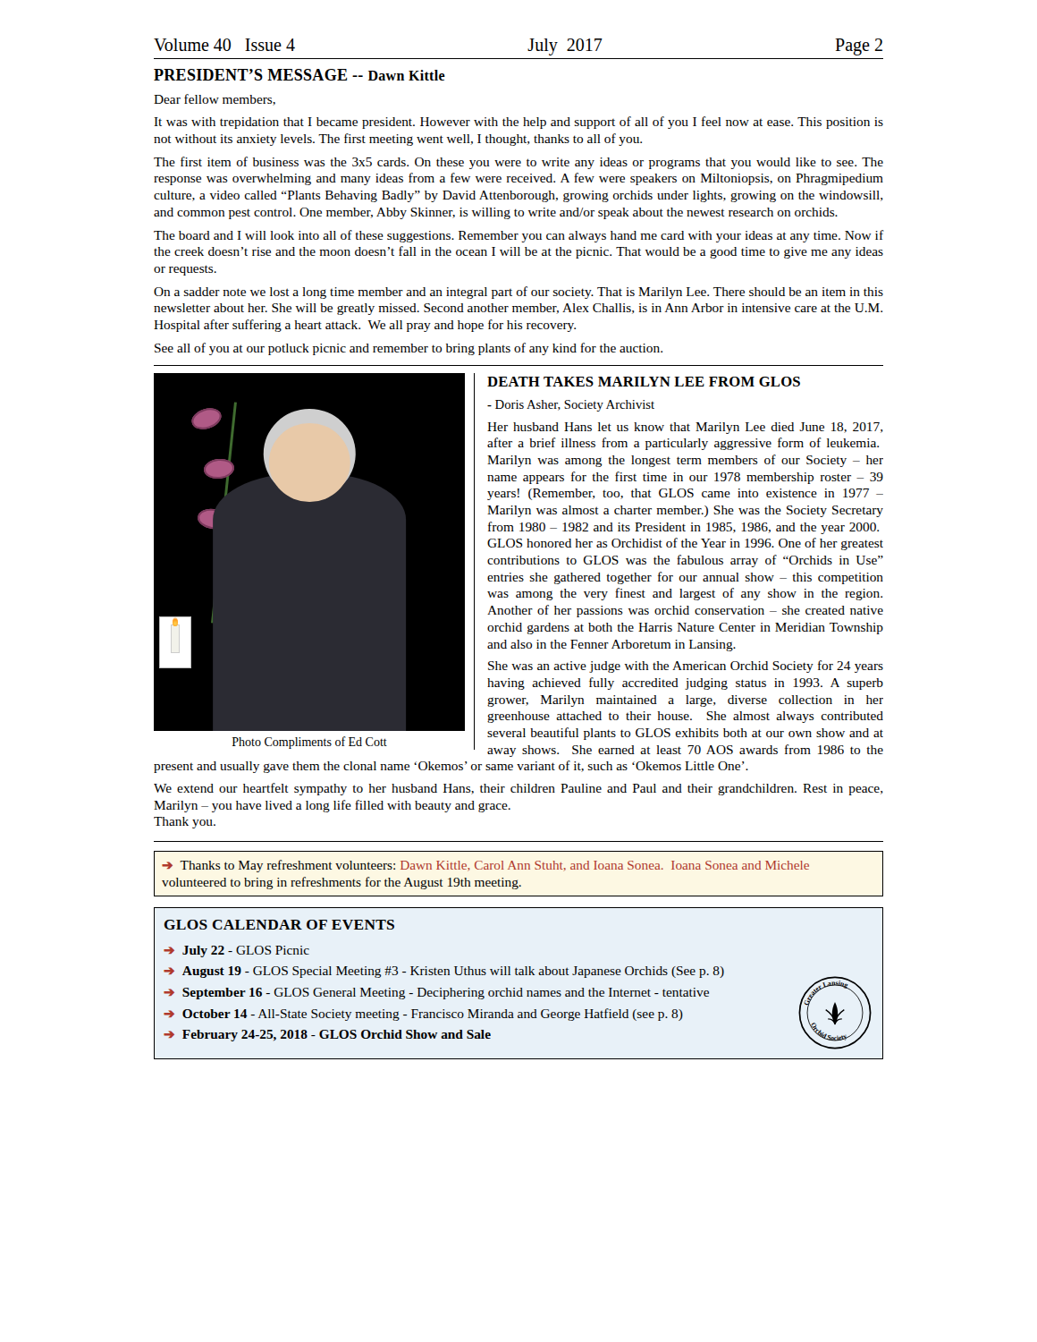Volume 40 Issue 4
July 2017
Page 2
PRESIDENT’S MESSAGE -- Dawn Kittle
Dear fellow members,
It was with trepidation that I became president. However with the help and support of all of you I feel now at ease. This position is not without its anxiety levels. The first meeting went well, I thought, thanks to all of you.
The first item of business was the 3x5 cards. On these you were to write any ideas or programs that you would like to see. The response was overwhelming and many ideas from a few were received. A few were speakers on Miltoniopsis, on Phragmipedium culture, a video called “Plants Behaving Badly” by David Attenborough, growing orchids under lights, growing on the windowsill, and common pest control. One member, Abby Skinner, is willing to write and/or speak about the newest research on orchids.
The board and I will look into all of these suggestions. Remember you can always hand me card with your ideas at any time. Now if the creek doesn’t rise and the moon doesn’t fall in the ocean I will be at the picnic. That would be a good time to give me any ideas or requests.
On a sadder note we lost a long time member and an integral part of our society. That is Marilyn Lee. There should be an item in this newsletter about her. She will be greatly missed. Second another member, Alex Challis, is in Ann Arbor in intensive care at the U.M. Hospital after suffering a heart attack. We all pray and hope for his recovery.
See all of you at our potluck picnic and remember to bring plants of any kind for the auction.
Photo Compliments of Ed Cott
DEATH TAKES MARILYN LEE FROM GLOS
- Doris Asher, Society Archivist
Her husband Hans let us know that Marilyn Lee died June 18, 2017, after a brief illness from a particularly aggressive form of leukemia. Marilyn was among the longest term members of our Society – her name appears for the first time in our 1978 membership roster – 39 years! (Remember, too, that GLOS came into existence in 1977 – Marilyn was almost a charter member.) She was the Society Secretary from 1980 – 1982 and its President in 1985, 1986, and the year 2000. GLOS honored her as Orchidist of the Year in 1996. One of her greatest contributions to GLOS was the fabulous array of “Orchids in Use” entries she gathered together for our annual show – this competition was among the very finest and largest of any show in the region. Another of her passions was orchid conservation – she created native orchid gardens at both the Harris Nature Center in Meridian Township and also in the Fenner Arboretum in Lansing.
She was an active judge with the American Orchid Society for 24 years having achieved fully accredited judging status in 1993. A superb grower, Marilyn maintained a large, diverse collection in her greenhouse attached to their house. She almost always contributed several beautiful plants to GLOS exhibits both at our own show and at away shows. She earned at least 70 AOS awards from 1986 to the present and usually gave them the clonal name ‘Okemos’ or same variant of it, such as ‘Okemos Little One’.
We extend our heartfelt sympathy to her husband Hans, their children Pauline and Paul and their grandchildren. Rest in peace, Marilyn – you have lived a long life filled with beauty and grace.
Thank you.
➔ Thanks to May refreshment volunteers: Dawn Kittle, Carol Ann Stuht, and Ioana Sonea. Ioana Sonea and Michele volunteered to bring in refreshments for the August 19th meeting.
GLOS CALENDAR OF EVENTS
➔ July 22 - GLOS Picnic
➔ August 19 - GLOS Special Meeting #3 - Kristen Uthus will talk about Japanese Orchids (See p. 8)
➔ September 16 - GLOS General Meeting - Deciphering orchid names and the Internet - tentative
➔ October 14 - All-State Society meeting - Francisco Miranda and George Hatfield (see p. 8)
➔ February 24-25, 2018 - GLOS Orchid Show and Sale
Greater Lansing Orchid Society